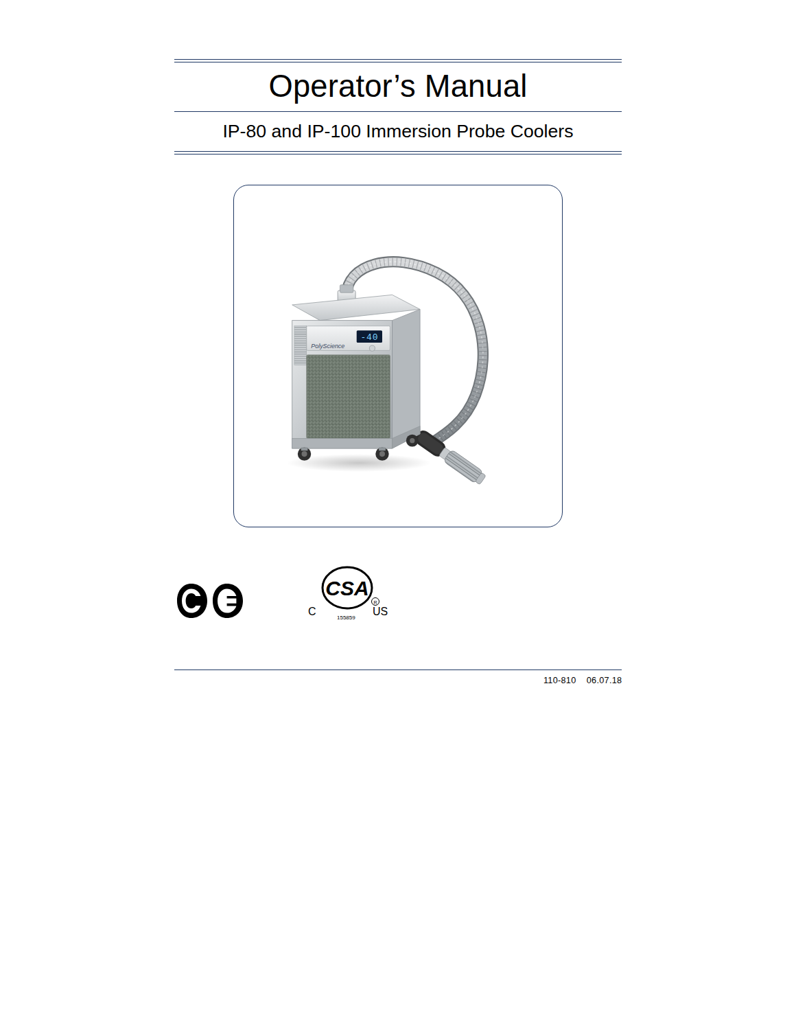Operator’s Manual
IP-80 and IP-100 Immersion Probe Coolers
-40 PolyScience
CSA R C US 155859
110-810 06.07.18